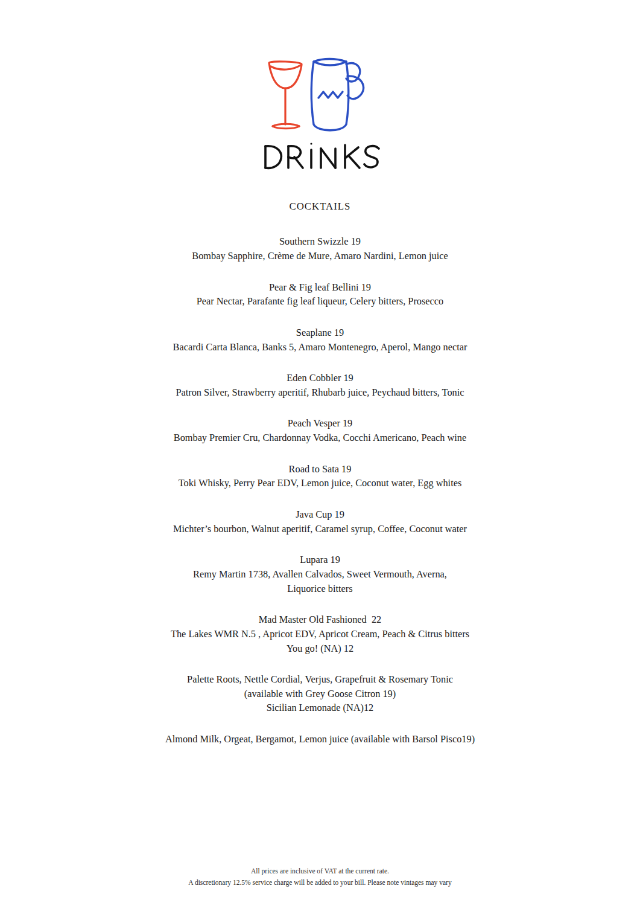COCKTAILS
Southern Swizzle 19 Bombay Sapphire, Crème de Mure, Amaro Nardini, Lemon juice
Pear & Fig leaf Bellini 19 Pear Nectar, Parafante fig leaf liqueur, Celery bitters, Prosecco
Seaplane 19 Bacardi Carta Blanca, Banks 5, Amaro Montenegro, Aperol, Mango nectar
Eden Cobbler 19 Patron Silver, Strawberry aperitif, Rhubarb juice, Peychaud bitters, Tonic
Peach Vesper 19 Bombay Premier Cru, Chardonnay Vodka, Cocchi Americano, Peach wine
Road to Sata 19 Toki Whisky, Perry Pear EDV, Lemon juice, Coconut water, Egg whites
Java Cup 19 Michter’s bourbon, Walnut aperitif, Caramel syrup, Coffee, Coconut water
Lupara 19 Remy Martin 1738, Avallen Calvados, Sweet Vermouth, Averna,
Liquorice bitters
Mad Master Old Fashioned 22 The Lakes WMR N.5 , Apricot EDV, Apricot Cream, Peach & Citrus bitters You go! (NA) 12
Palette Roots, Nettle Cordial, Verjus, Grapefruit & Rosemary Tonic
(available with Grey Goose Citron 19) Sicilian Lemonade (NA)12
Almond Milk, Orgeat, Bergamot, Lemon juice (available with Barsol Pisco19)
All prices are inclusive of VAT at the current rate.
A discretionary 12.5% service charge will be added to your bill. Please note vintages may vary